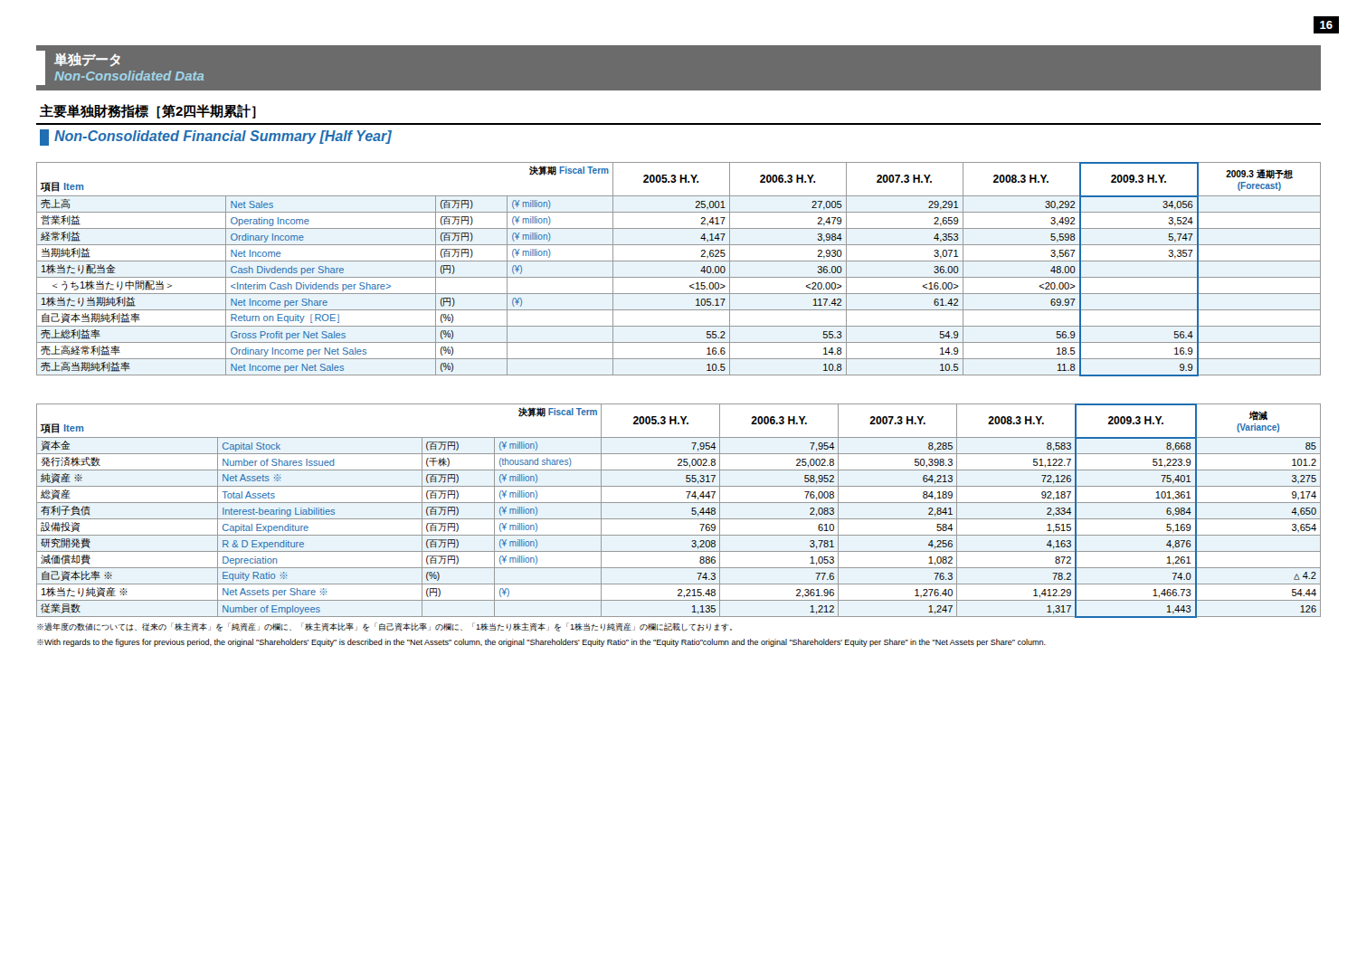16
単独データ Non-Consolidated Data
主要単独財務指標［第2四半期累計］
Non-Consolidated Financial Summary [Half Year]
| 決算期 Fiscal Term 項目 Item | 2005.3 H.Y. | 2006.3 H.Y. | 2007.3 H.Y. | 2008.3 H.Y. | 2009.3 H.Y. | 2009.3 通期予想 (Forecast) |
| --- | --- | --- | --- | --- | --- | --- |
| 売上高 | Net Sales | (百万円) | (¥ million) | 25,001 | 27,005 | 29,291 | 30,292 | 34,056 | |
| 営業利益 | Operating Income | (百万円) | (¥ million) | 2,417 | 2,479 | 2,659 | 3,492 | 3,524 | |
| 経常利益 | Ordinary Income | (百万円) | (¥ million) | 4,147 | 3,984 | 4,353 | 5,598 | 5,747 | |
| 当期純利益 | Net Income | (百万円) | (¥ million) | 2,625 | 2,930 | 3,071 | 3,567 | 3,357 | |
| 1株当たり配当金 | Cash Divdends per Share | (円) | (¥) | 40.00 | 36.00 | 36.00 | 48.00 | | |
| ＜うち1株当たり中間配当＞ | <Interim Cash Dividends per Share> | | | <15.00> | <20.00> | <16.00> | <20.00> | | |
| 1株当たり当期純利益 | Net Income per Share | (円) | (¥) | 105.17 | 117.42 | 61.42 | 69.97 | | |
| 自己資本当期純利益率 | Return on Equity［ROE］ | (%) | | | | | | | |
| 売上総利益率 | Gross Profit per Net Sales | (%) | | 55.2 | 55.3 | 54.9 | 56.9 | 56.4 | |
| 売上高経常利益率 | Ordinary Income per Net Sales | (%) | | 16.6 | 14.8 | 14.9 | 18.5 | 16.9 | |
| 売上高当期純利益率 | Net Income per Net Sales | (%) | | 10.5 | 10.8 | 10.5 | 11.8 | 9.9 | |
| 決算期 Fiscal Term 項目 Item | 2005.3 H.Y. | 2006.3 H.Y. | 2007.3 H.Y. | 2008.3 H.Y. | 2009.3 H.Y. | 増減 (Variance) |
| --- | --- | --- | --- | --- | --- | --- |
| 資本金 | Capital Stock | (百万円) | (¥ million) | 7,954 | 7,954 | 8,285 | 8,583 | 8,668 | 85 |
| 発行済株式数 | Number of Shares Issued | (千株) | (thousand shares) | 25,002.8 | 25,002.8 | 50,398.3 | 51,122.7 | 51,223.9 | 101.2 |
| 純資産 ※ | Net Assets ※ | (百万円) | (¥ million) | 55,317 | 58,952 | 64,213 | 72,126 | 75,401 | 3,275 |
| 総資産 | Total Assets | (百万円) | (¥ million) | 74,447 | 76,008 | 84,189 | 92,187 | 101,361 | 9,174 |
| 有利子負債 | Interest-bearing Liabilities | (百万円) | (¥ million) | 5,448 | 2,083 | 2,841 | 2,334 | 6,984 | 4,650 |
| 設備投資 | Capital Expenditure | (百万円) | (¥ million) | 769 | 610 | 584 | 1,515 | 5,169 | 3,654 |
| 研究開発費 | R & D Expenditure | (百万円) | (¥ million) | 3,208 | 3,781 | 4,256 | 4,163 | 4,876 | |
| 減価償却費 | Depreciation | (百万円) | (¥ million) | 886 | 1,053 | 1,082 | 872 | 1,261 | |
| 自己資本比率 ※ | Equity Ratio ※ | (%) | | 74.3 | 77.6 | 76.3 | 78.2 | 74.0 | △ 4.2 |
| 1株当たり純資産 ※ | Net Assets per Share ※ | (円) | (¥) | 2,215.48 | 2,361.96 | 1,276.40 | 1,412.29 | 1,466.73 | 54.44 |
| 従業員数 | Number of Employees | | | 1,135 | 1,212 | 1,247 | 1,317 | 1,443 | 126 |
※過年度の数値については、従来の「株主資本」を「純資産」の欄に、「株主資本比率」を「自己資本比率」の欄に、「1株当たり株主資本」を「1株当たり純資産」の欄に記載しております。
※With regards to the figures for previous period, the original "Shareholders' Equity" is described in the "Net Assets" column, the original "Shareholders' Equity Ratio" in the "Equity Ratio"column and the original "Shareholders' Equity per Share" in the "Net Assets per Share" column.